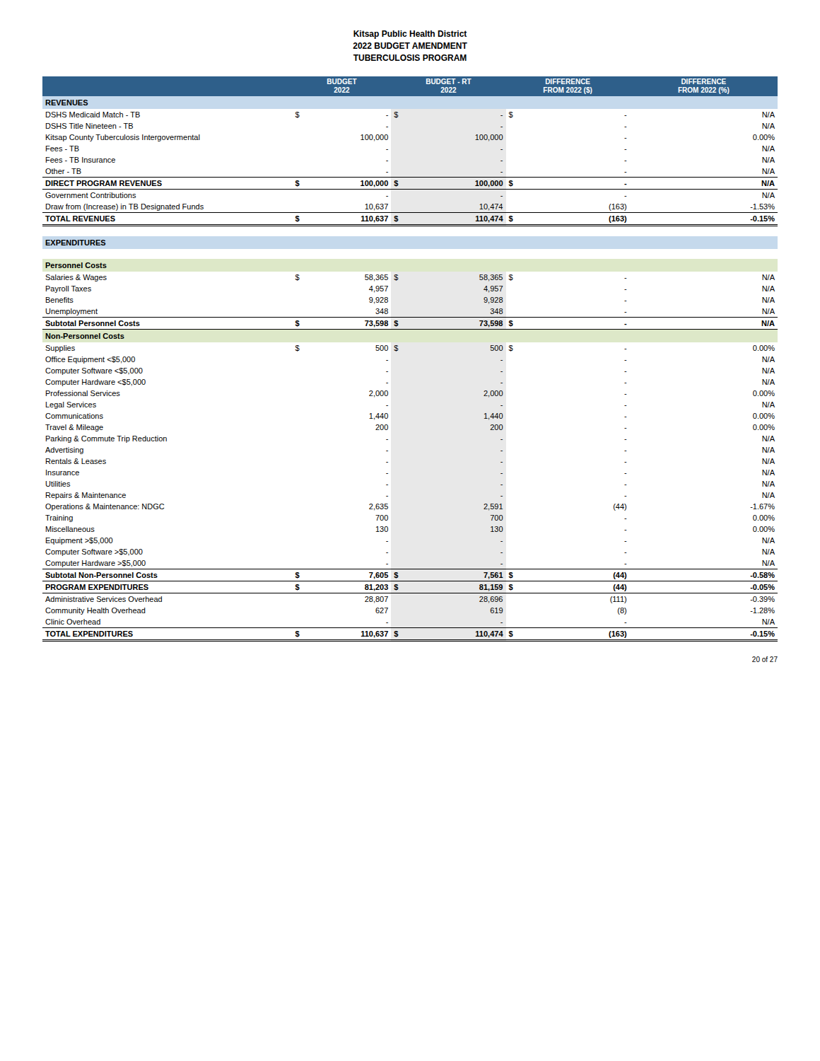Kitsap Public Health District
2022 BUDGET AMENDMENT
TUBERCULOSIS PROGRAM
| | BUDGET 2022 | BUDGET - RT 2022 | DIFFERENCE FROM 2022 ($) | DIFFERENCE FROM 2022 (%) |
| --- | --- | --- | --- | --- |
| REVENUES |
| DSHS Medicaid Match - TB | $ | - | $ | - | $ | - | N/A |
| DSHS Title Nineteen - TB | | - | | - | | - | N/A |
| Kitsap County Tuberculosis Intergovermental | | 100,000 | | 100,000 | | - | 0.00% |
| Fees - TB | | - | | - | | - | N/A |
| Fees - TB Insurance | | - | | - | | - | N/A |
| Other - TB | | - | | - | | - | N/A |
| DIRECT PROGRAM REVENUES | $ | 100,000 | $ | 100,000 | $ | - | N/A |
| Government Contributions | | - | | - | | - | N/A |
| Draw from (Increase) in TB Designated Funds | | 10,637 | | 10,474 | | (163) | -1.53% |
| TOTAL REVENUES | $ | 110,637 | $ | 110,474 | $ | (163) | -0.15% |
| EXPENDITURES |
| Personnel Costs |
| Salaries & Wages | $ | 58,365 | $ | 58,365 | $ | - | N/A |
| Payroll Taxes | | 4,957 | | 4,957 | | - | N/A |
| Benefits | | 9,928 | | 9,928 | | - | N/A |
| Unemployment | | 348 | | 348 | | - | N/A |
| Subtotal Personnel Costs | $ | 73,598 | $ | 73,598 | $ | - | N/A |
| Non-Personnel Costs |
| Supplies | $ | 500 | $ | 500 | $ | - | 0.00% |
| Office Equipment <$5,000 | | - | | - | | - | N/A |
| Computer Software <$5,000 | | - | | - | | - | N/A |
| Computer Hardware <$5,000 | | - | | - | | - | N/A |
| Professional Services | | 2,000 | | 2,000 | | - | 0.00% |
| Legal Services | | - | | - | | - | N/A |
| Communications | | 1,440 | | 1,440 | | - | 0.00% |
| Travel & Mileage | | 200 | | 200 | | - | 0.00% |
| Parking & Commute Trip Reduction | | - | | - | | - | N/A |
| Advertising | | - | | - | | - | N/A |
| Rentals & Leases | | - | | - | | - | N/A |
| Insurance | | - | | - | | - | N/A |
| Utilities | | - | | - | | - | N/A |
| Repairs & Maintenance | | - | | - | | - | N/A |
| Operations & Maintenance: NDGC | | 2,635 | | 2,591 | | (44) | -1.67% |
| Training | | 700 | | 700 | | - | 0.00% |
| Miscellaneous | | 130 | | 130 | | - | 0.00% |
| Equipment >$5,000 | | - | | - | | - | N/A |
| Computer Software >$5,000 | | - | | - | | - | N/A |
| Computer Hardware >$5,000 | | - | | - | | - | N/A |
| Subtotal Non-Personnel Costs | $ | 7,605 | $ | 7,561 | $ | (44) | -0.58% |
| PROGRAM EXPENDITURES | $ | 81,203 | $ | 81,159 | $ | (44) | -0.05% |
| Administrative Services Overhead | | 28,807 | | 28,696 | | (111) | -0.39% |
| Community Health Overhead | | 627 | | 619 | | (8) | -1.28% |
| Clinic Overhead | | - | | - | | - | N/A |
| TOTAL EXPENDITURES | $ | 110,637 | $ | 110,474 | $ | (163) | -0.15% |
20 of 27